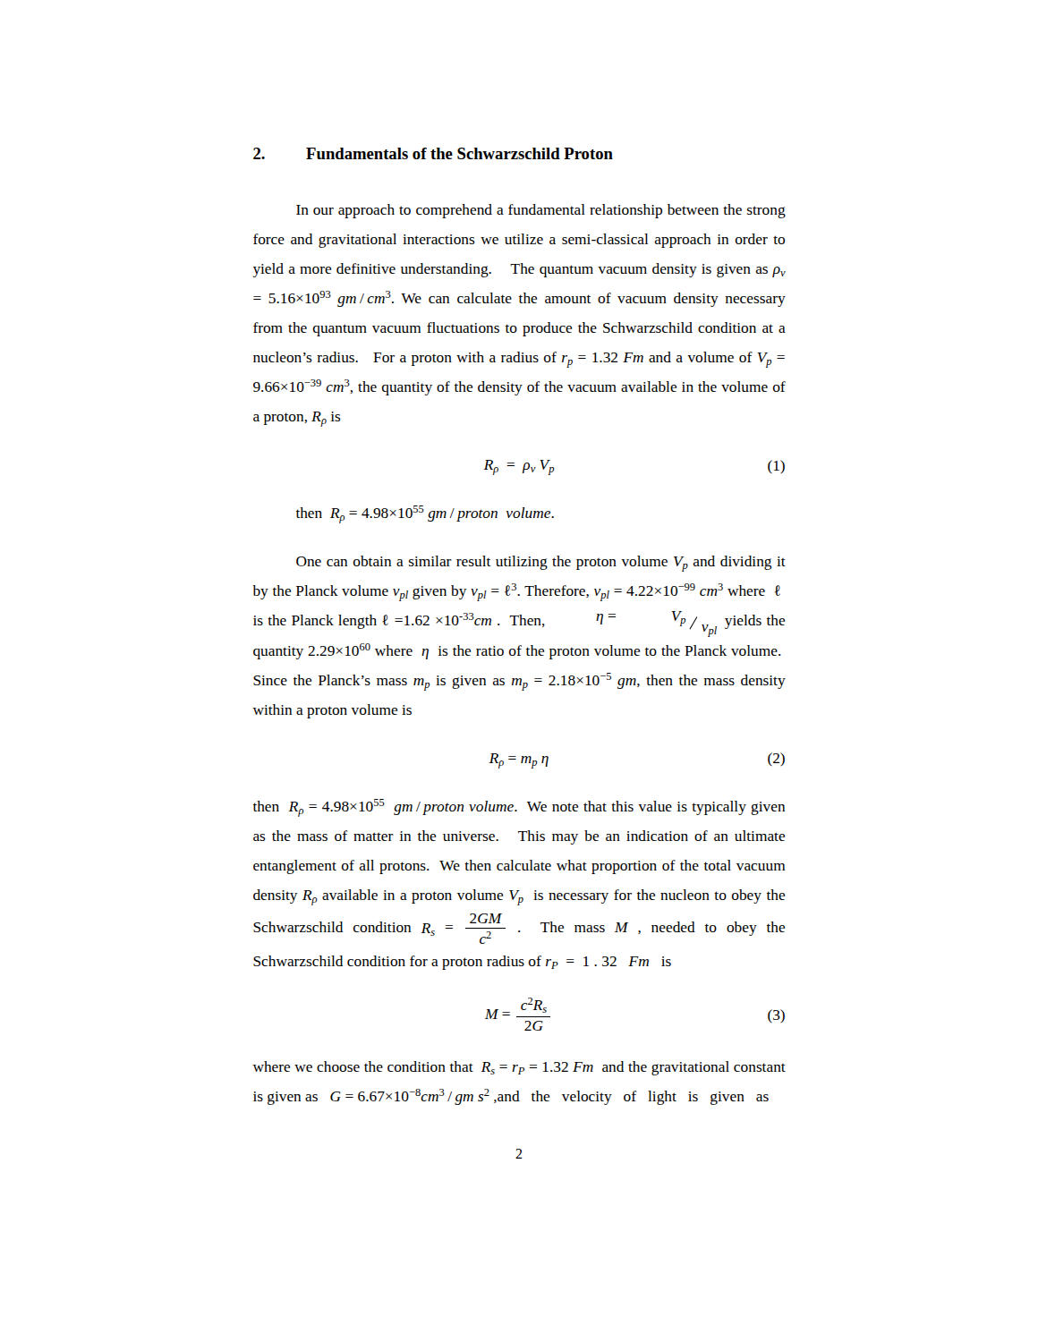2. Fundamentals of the Schwarzschild Proton
In our approach to comprehend a fundamental relationship between the strong force and gravitational interactions we utilize a semi-classical approach in order to yield a more definitive understanding. The quantum vacuum density is given as ρv = 5.16×1093 gm / cm3. We can calculate the amount of vacuum density necessary from the quantum vacuum fluctuations to produce the Schwarzschild condition at a nucleon’s radius. For a proton with a radius of rp = 1.32 Fm and a volume of Vp = 9.66×10−39 cm3, the quantity of the density of the vacuum available in the volume of a proton, Rρ is
Rρ = ρv Vp (1)
then Rρ = 4.98×1055 gm / proton volume.
One can obtain a similar result utilizing the proton volume Vp and dividing it by the Planck volume vpl given by vpl = ℓ3. Therefore, vpl = 4.22×10−99 cm3 where ℓ is the Planck length ℓ =1.62 ×10-33cm . Then, η = Vp vpl yields the quantity 2.29×1060 where η is the ratio of the proton volume to the Planck volume. Since the Planck’s mass mp is given as mp = 2.18×10−5 gm, then the mass density within a proton volume is
Rρ = mp η (2)
then Rρ = 4.98×1055 gm / proton volume. We note that this value is typically given as the mass of matter in the universe. This may be an indication of an ultimate entanglement of all protons. We then calculate what proportion of the total vacuum density Rρ available in a proton volume Vp is necessary for the nucleon to obey the Schwarzschild condition Rs = 2GM c2 . The mass M , needed to obey the Schwarzschild condition for a proton radius of rP = 1 . 32 Fm is
M = c2Rs 2G (3)
where we choose the condition that Rs = rP = 1.32 Fm and the gravitational constant is given as G = 6.67×10−8cm3 / gm s2 ,and the velocity of light is given as
2